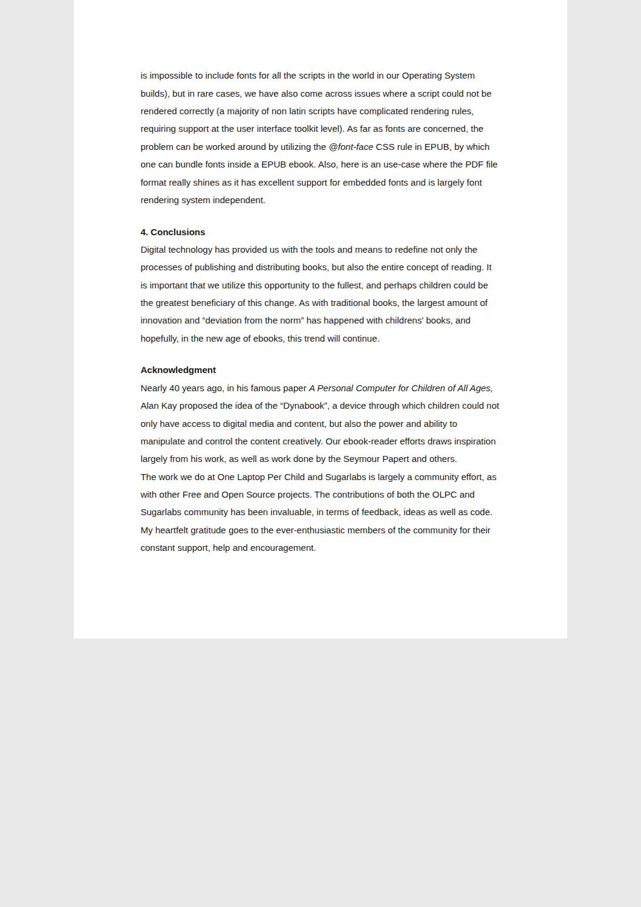is impossible to include fonts for all the scripts in the world in our Operating System builds), but in rare cases, we have also come across issues where a script could not be rendered correctly (a majority of non latin scripts have complicated rendering rules, requiring support at the user interface toolkit level). As far as fonts are concerned, the problem can be worked around by utilizing the @font-face CSS rule in EPUB, by which one can bundle fonts inside a EPUB ebook. Also, here is an use-case where the PDF file format really shines as it has excellent support for embedded fonts and is largely font rendering system independent.
4. Conclusions
Digital technology has provided us with the tools and means to redefine not only the processes of publishing and distributing books, but also the entire concept of reading. It is important that we utilize this opportunity to the fullest, and perhaps children could be the greatest beneficiary of this change. As with traditional books, the largest amount of innovation and “deviation from the norm” has happened with childrens' books, and hopefully, in the new age of ebooks, this trend will continue.
Acknowledgment
Nearly 40 years ago, in his famous paper A Personal Computer for Children of All Ages, Alan Kay proposed the idea of the “Dynabook”, a device through which children could not only have access to digital media and content, but also the power and ability to manipulate and control the content creatively. Our ebook-reader efforts draws inspiration largely from his work, as well as work done by the Seymour Papert and others.
The work we do at One Laptop Per Child and Sugarlabs is largely a community effort, as with other Free and Open Source projects. The contributions of both the OLPC and Sugarlabs community has been invaluable, in terms of feedback, ideas as well as code. My heartfelt gratitude goes to the ever-enthusiastic members of the community for their constant support, help and encouragement.